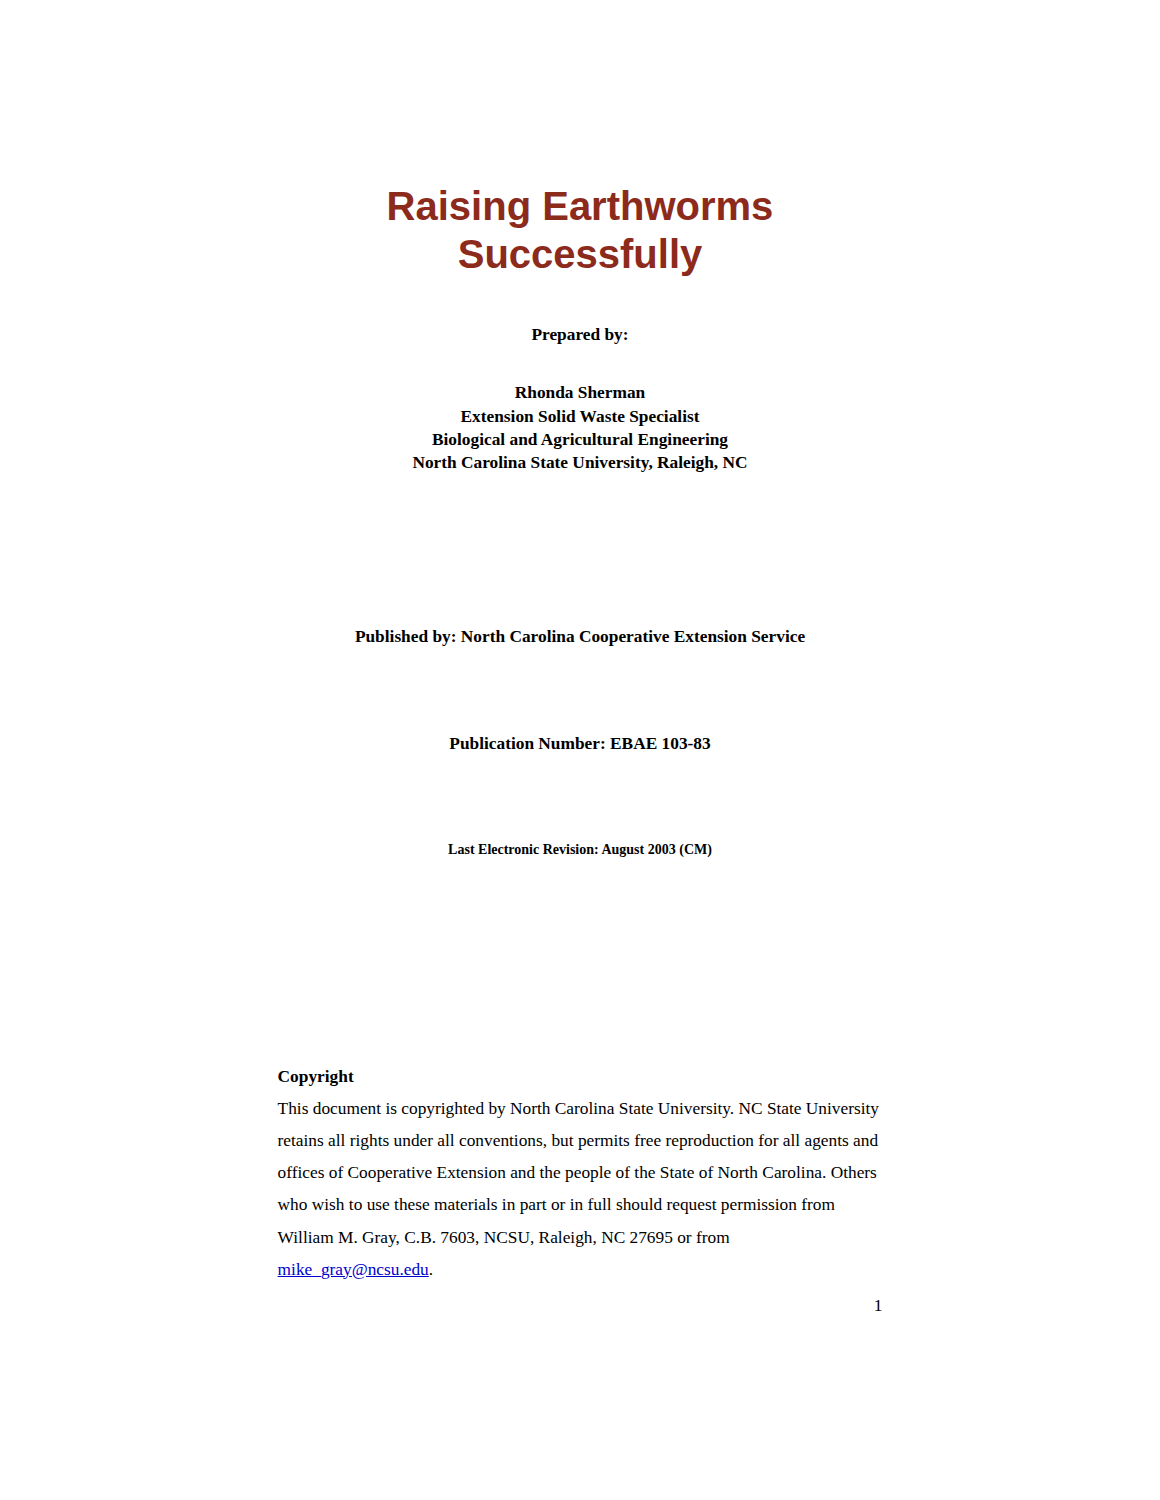Raising Earthworms Successfully
Prepared by:
Rhonda Sherman
Extension Solid Waste Specialist
Biological and Agricultural Engineering
North Carolina State University, Raleigh, NC
Published by: North Carolina Cooperative Extension Service
Publication Number: EBAE 103-83
Last Electronic Revision: August 2003 (CM)
Copyright
This document is copyrighted by North Carolina State University. NC State University retains all rights under all conventions, but permits free reproduction for all agents and offices of Cooperative Extension and the people of the State of North Carolina. Others who wish to use these materials in part or in full should request permission from William M. Gray, C.B. 7603, NCSU, Raleigh, NC 27695 or from mike_gray@ncsu.edu.
1